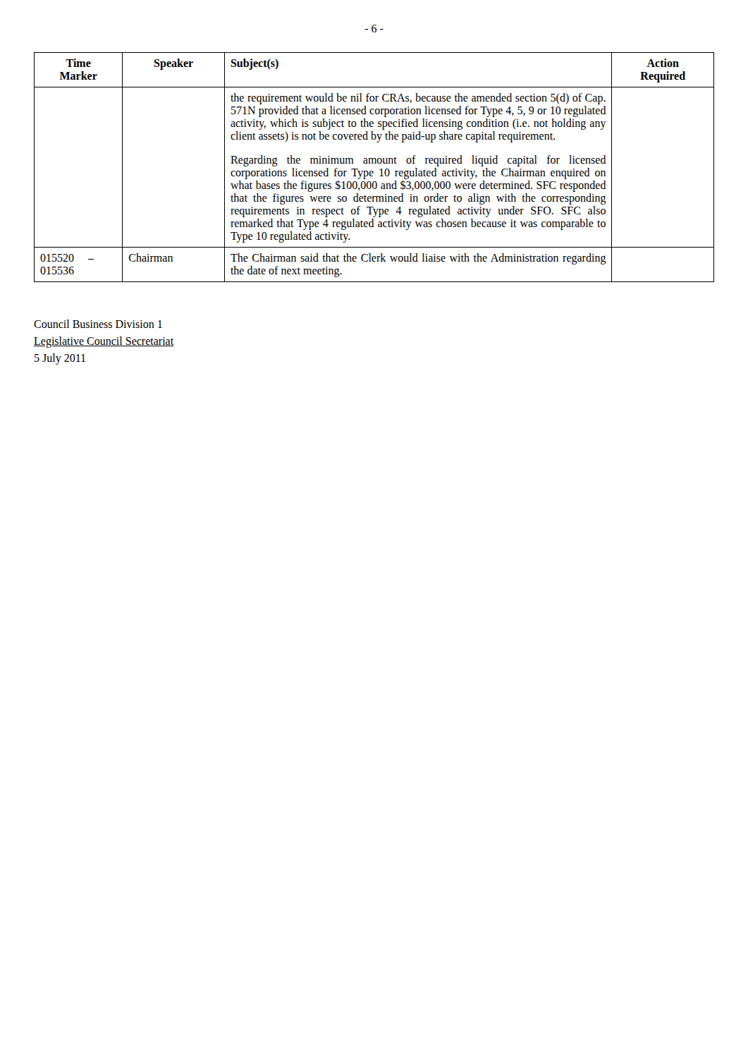- 6 -
| Time Marker | Speaker | Subject(s) | Action Required |
| --- | --- | --- | --- |
| | | the requirement would be nil for CRAs, because the amended section 5(d) of Cap. 571N provided that a licensed corporation licensed for Type 4, 5, 9 or 10 regulated activity, which is subject to the specified licensing condition (i.e. not holding any client assets) is not be covered by the paid-up share capital requirement. Regarding the minimum amount of required liquid capital for licensed corporations licensed for Type 10 regulated activity, the Chairman enquired on what bases the figures $100,000 and $3,000,000 were determined. SFC responded that the figures were so determined in order to align with the corresponding requirements in respect of Type 4 regulated activity under SFO. SFC also remarked that Type 4 regulated activity was chosen because it was comparable to Type 10 regulated activity. | |
| 015520 – 015536 | Chairman | The Chairman said that the Clerk would liaise with the Administration regarding the date of next meeting. | |
Council Business Division 1
Legislative Council Secretariat
5 July 2011